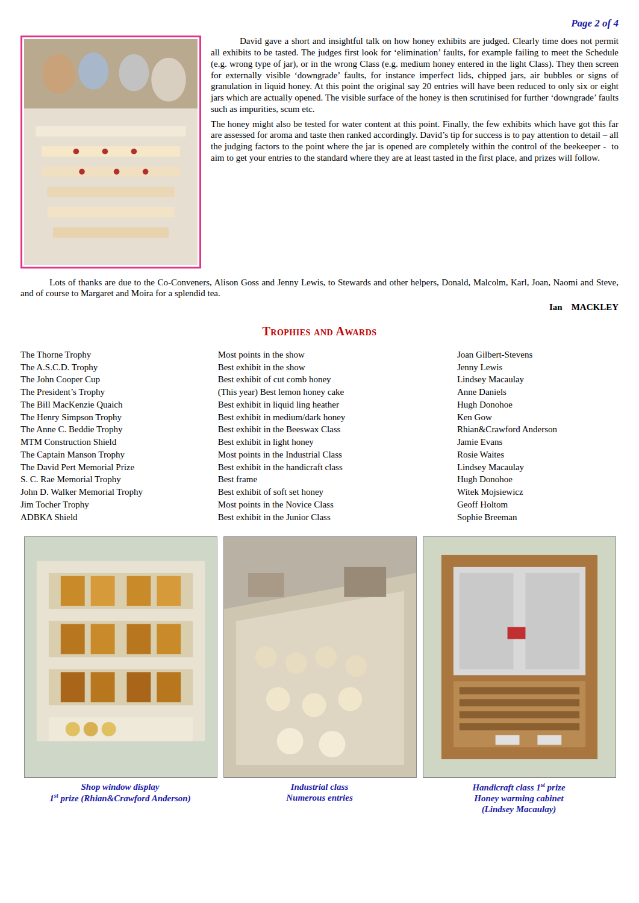Page 2 of 4
David gave a short and insightful talk on how honey exhibits are judged. Clearly time does not permit all exhibits to be tasted. The judges first look for ‘elimination’ faults, for example failing to meet the Schedule (e.g. wrong type of jar), or in the wrong Class (e.g. medium honey entered in the light Class). They then screen for externally visible ‘downgrade’ faults, for instance imperfect lids, chipped jars, air bubbles or signs of granulation in liquid honey. At this point the original say 20 entries will have been reduced to only six or eight jars which are actually opened. The visible surface of the honey is then scrutinised for further ‘downgrade’ faults such as impurities, scum etc.
The honey might also be tested for water content at this point. Finally, the few exhibits which have got this far are assessed for aroma and taste then ranked accordingly. David’s tip for success is to pay attention to detail – all the judging factors to the point where the jar is opened are completely within the control of the beekeeper - to aim to get your entries to the standard where they are at least tasted in the first place, and prizes will follow.
Lots of thanks are due to the Co-Conveners, Alison Goss and Jenny Lewis, to Stewards and other helpers, Donald, Malcolm, Karl, Joan, Naomi and Steve, and of course to Margaret and Moira for a splendid tea.
Ian MACKLEY
Trophies and Awards
| The Thorne Trophy | Most points in the show | Joan Gilbert-Stevens |
| The A.S.C.D. Trophy | Best exhibit in the show | Jenny Lewis |
| The John Cooper Cup | Best exhibit of cut comb honey | Lindsey Macaulay |
| The President’s Trophy | (This year) Best lemon honey cake | Anne Daniels |
| The Bill MacKenzie Quaich | Best exhibit in liquid ling heather | Hugh Donohoe |
| The Henry Simpson Trophy | Best exhibit in medium/dark honey | Ken Gow |
| The Anne C. Beddie Trophy | Best exhibit in the Beeswax Class | Rhian&Crawford Anderson |
| MTM Construction Shield | Best exhibit in light honey | Jamie Evans |
| The Captain Manson Trophy | Most points in the Industrial Class | Rosie Waites |
| The David Pert Memorial Prize | Best exhibit in the handicraft class | Lindsey Macaulay |
| S. C. Rae Memorial Trophy | Best frame | Hugh Donohoe |
| John D. Walker Memorial Trophy | Best exhibit of soft set honey | Witek Mojsiewicz |
| Jim Tocher Trophy | Most points in the Novice Class | Geoff Holtom |
| ADBKA Shield | Best exhibit in the Junior Class | Sophie Breeman |
| Shop window display 1 st prize (Rhian&Crawford Anderson) | Industrial class Numerous entries | Handicraft class 1 st prize Honey warming cabinet (Lindsey Macaulay) |